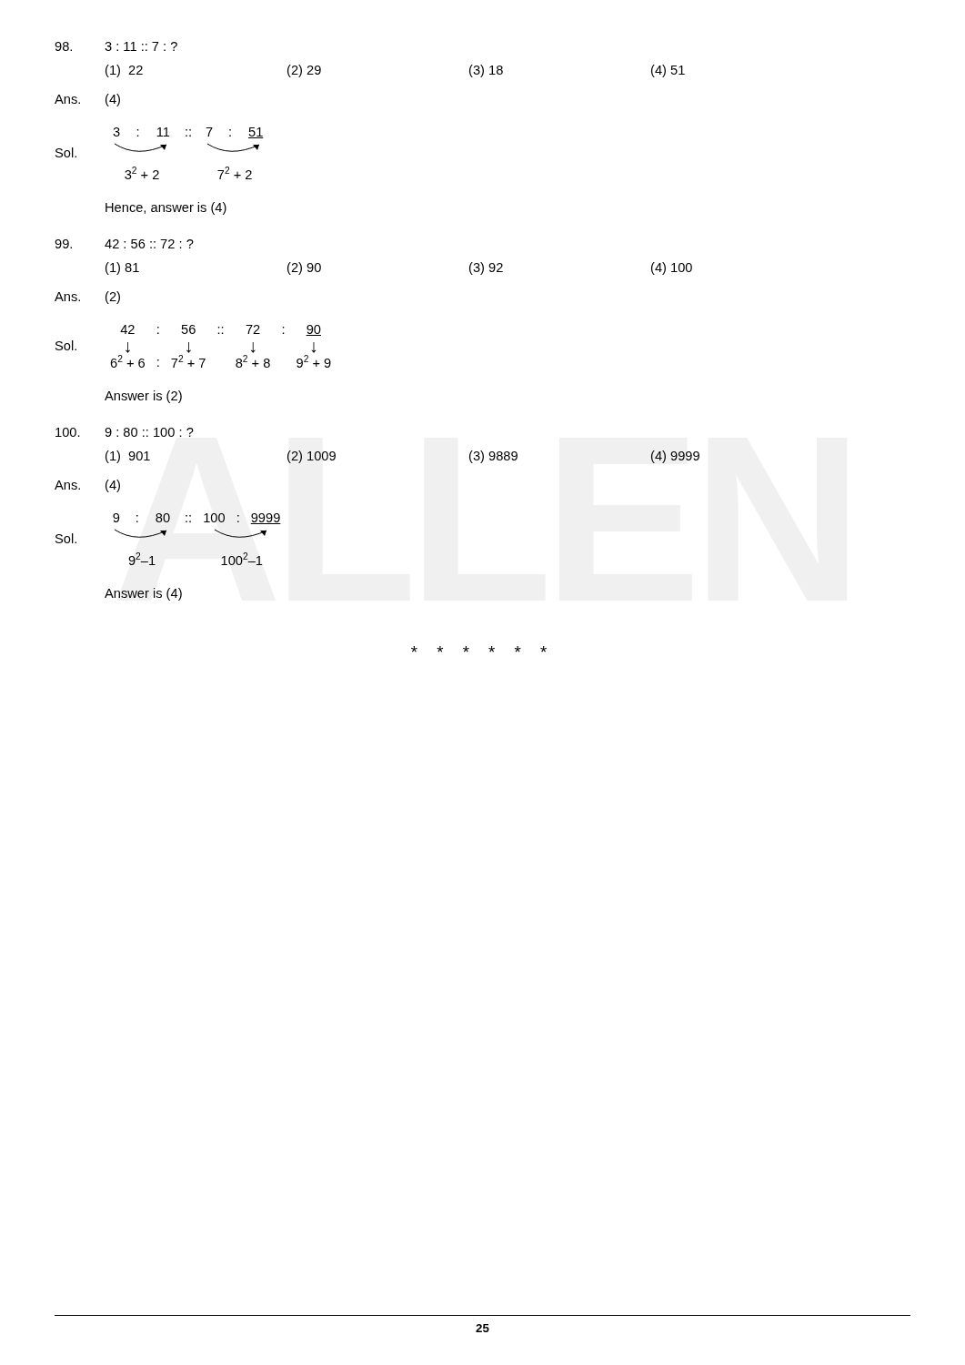ALLEN
98.
3 : 11 :: 7 : ?
(1) 22
(2) 29
(3) 18
(4) 51
Ans.
(4)
Sol.
| 3 | : | 11 | :: | 7 | : | 51 |
| 3 2 + 2 | | 7 2 + 2 |
Hence, answer is (4)
99.
42 : 56 :: 72 : ?
(1) 81
(2) 90
(3) 92
(4) 100
Ans.
(2)
Sol.
| 42 | : | 56 | :: | 72 | : | 90 |
| ↓ | | ↓ | | ↓ | | ↓ |
| 6 2 + 6 | : | 7 2 + 7 | | 8 2 + 8 | | 9 2 + 9 |
Answer is (2)
100.
9 : 80 :: 100 : ?
(1) 901
(2) 1009
(3) 9889
(4) 9999
Ans.
(4)
Sol.
| 9 | : | 80 | :: | 100 | : | 9999 |
| 9 2 –1 | | 100 2 –1 |
Answer is (4)
* * * * * *
25